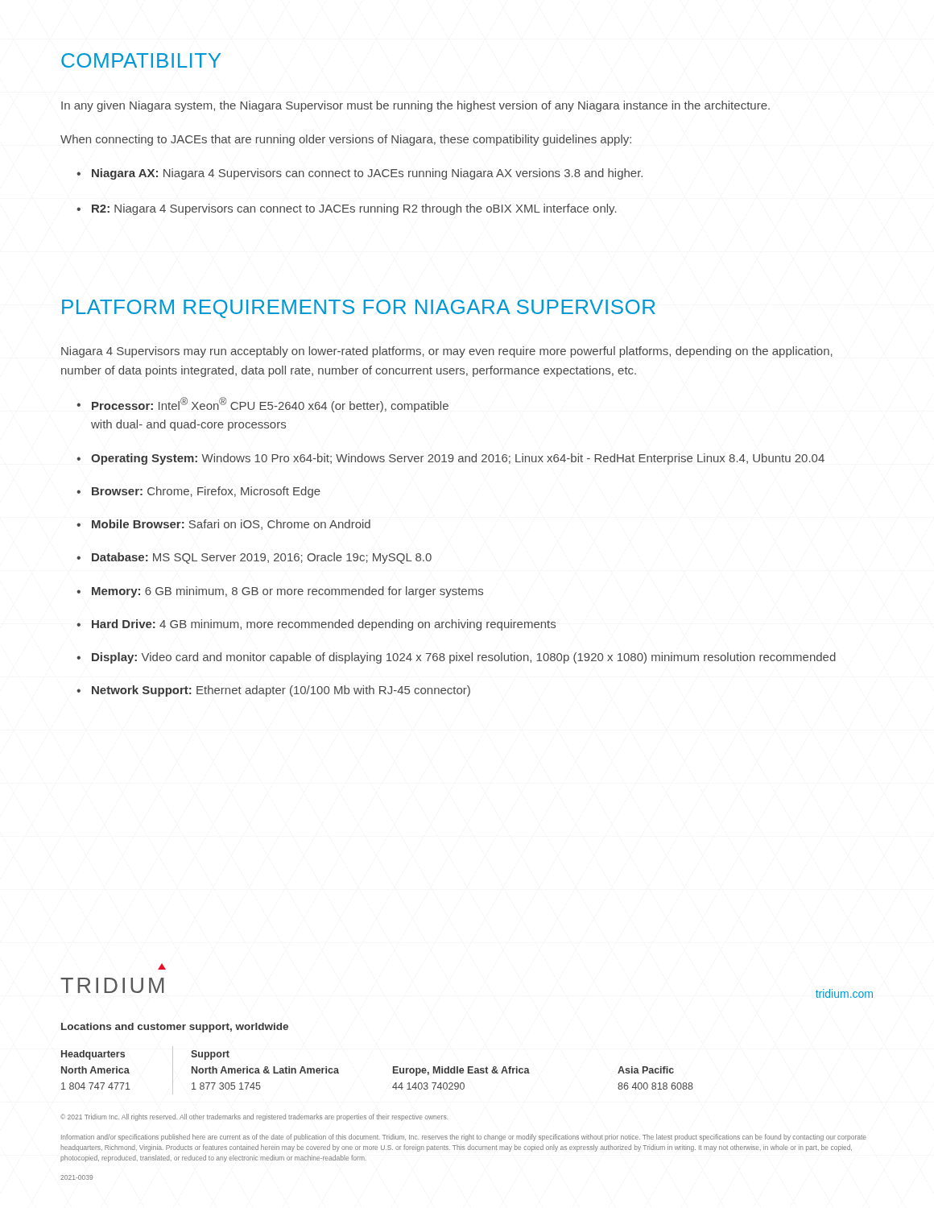Compatibility
In any given Niagara system, the Niagara Supervisor must be running the highest version of any Niagara instance in the architecture.
When connecting to JACEs that are running older versions of Niagara, these compatibility guidelines apply:
Niagara AX: Niagara 4 Supervisors can connect to JACEs running Niagara AX versions 3.8 and higher.
R2: Niagara 4 Supervisors can connect to JACEs running R2 through the oBIX XML interface only.
Platform Requirements for Niagara Supervisor
Niagara 4 Supervisors may run acceptably on lower-rated platforms, or may even require more powerful platforms, depending on the application, number of data points integrated, data poll rate, number of concurrent users, performance expectations, etc.
Processor: Intel® Xeon® CPU E5-2640 x64 (or better), compatible
with dual- and quad-core processors
Operating System: Windows 10 Pro x64-bit; Windows Server 2019 and 2016; Linux x64-bit - RedHat Enterprise Linux 8.4, Ubuntu 20.04
Browser: Chrome, Firefox, Microsoft Edge
Mobile Browser: Safari on iOS, Chrome on Android
Database: MS SQL Server 2019, 2016; Oracle 19c; MySQL 8.0
Memory: 6 GB minimum, 8 GB or more recommended for larger systems
Hard Drive: 4 GB minimum, more recommended depending on archiving requirements
Display: Video card and monitor capable of displaying 1024 x 768 pixel resolution, 1080p (1920 x 1080) minimum resolution recommended
Network Support: Ethernet adapter (10/100 Mb with RJ-45 connector)
TRIDIUM
tridium.com
Locations and customer support, worldwide
Headquarters North America 1 804 747 4771
Support North America & Latin America 1 877 305 1745
Europe, Middle East & Africa 44 1403 740290
Asia Pacific 86 400 818 6088
© 2021 Tridium Inc. All rights reserved. All other trademarks and registered trademarks are properties of their respective owners.
Information and/or specifications published here are current as of the date of publication of this document. Tridium, Inc. reserves the right to change or modify specifications without prior notice. The latest product specifications can be found by contacting our corporate headquarters, Richmond, Virginia. Products or features contained herein may be covered by one or more U.S. or foreign patents. This document may be copied only as expressly authorized by Tridium in writing. It may not otherwise, in whole or in part, be copied, photocopied, reproduced, translated, or reduced to any electronic medium or machine-readable form.
2021-0039